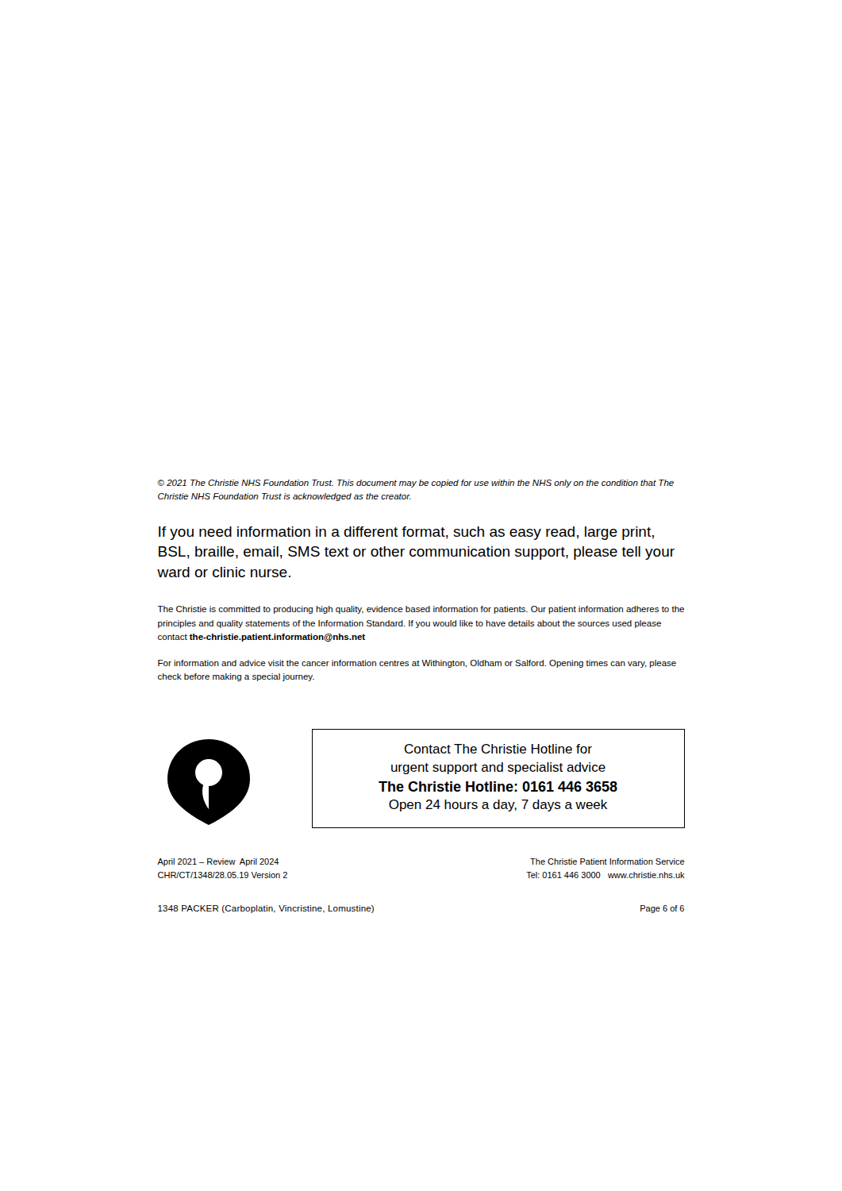© 2021 The Christie NHS Foundation Trust. This document may be copied for use within the NHS only on the condition that The Christie NHS Foundation Trust is acknowledged as the creator.
If you need information in a different format, such as easy read, large print, BSL, braille, email, SMS text or other communication support, please tell your ward or clinic nurse.
The Christie is committed to producing high quality, evidence based information for patients. Our patient information adheres to the principles and quality statements of the Information Standard. If you would like to have details about the sources used please contact the-christie.patient.information@nhs.net
For information and advice visit the cancer information centres at Withington, Oldham or Salford. Opening times can vary, please check before making a special journey.
Contact The Christie Hotline for
urgent support and specialist advice
The Christie Hotline: 0161 446 3658
Open 24 hours a day, 7 days a week
April 2021 – Review April 2024
CHR/CT/1348/28.05.19 Version 2
The Christie Patient Information Service
Tel: 0161 446 3000 www.christie.nhs.uk
1348 PACKER (Carboplatin, Vincristine, Lomustine)
Page 6 of 6